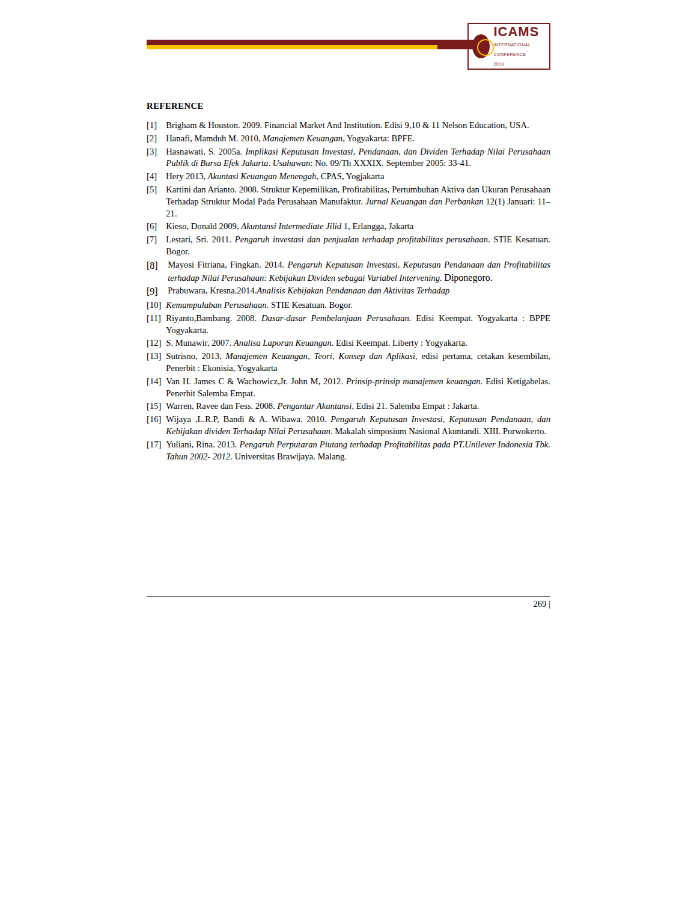ICAMS
INTERNATIONAL CONFERENCE
2010
REFERENCE
[1] Brigham & Houston. 2009. Financial Market And Institution. Edisi 9,10 & 11 Nelson Education, USA.
[2] Hanafi, Mamduh M. 2010, Manajemen Keuangan, Yogyakarta: BPFE.
[3] Hasnawati, S. 2005a. Implikasi Keputusan Investasi, Pendanaan, dan Dividen Terhadap Nilai Perusahaan Publik di Bursa Efek Jakarta. Usahawan: No. 09/Th XXXIX. September 2005: 33-41.
[4] Hery 2013, Akuntasi Keuangan Menengah, CPAS, Yogjakarta
[5] Kartini dan Arianto. 2008. Struktur Kepemilikan, Profitabilitas, Pertumbuhan Aktiva dan Ukuran Perusahaan Terhadap Struktur Modal Pada Perusahaan Manufaktur. Jurnal Keuangan dan Perbankan 12(1) Januari: 11–21.
[6] Kieso, Donald 2009, Akuntansi Intermediate Jilid 1, Erlangga, Jakarta
[7] Lestari, Sri. 2011. Pengaruh investasi dan penjualan terhadap profitabilitas perusahaan. STIE Kesatuan. Bogor.
[8] Mayosi Fitriana, Fingkan. 2014. Pengaruh Keputusan Investasi, Keputusan Pendanaan dan Profitabilitas terhadap Nilai Perusahaan: Kebijakan Dividen sebagai Variabel Intervening. Diponegoro.
[9] Prabuwara, Kresna.2014.Analisis Kebijakan Pendanaan dan Aktivitas Terhadap
[10] Kemampulaban Perusahaan. STIE Kesatuan. Bogor.
[11] Riyanto,Bambang. 2008. Dasar-dasar Pembelanjaan Perusahaan. Edisi Keempat. Yogyakarta : BPPE Yogyakarta.
[12] S. Munawir, 2007. Analisa Laporan Keuangan. Edisi Keempat. Liberty : Yogyakarta.
[13] Sutrisno, 2013, Manajemen Keuangan, Teori, Konsep dan Aplikasi, edisi pertama, cetakan kesembilan, Penerbit : Ekonisia, Yogyakarta
[14] Van H. James C & Wachowicz,Jr. John M, 2012. Prinsip-prinsip manajemen keuangan. Edisi Ketigabelas. Penerbit Salemba Empat.
[15] Warren, Ravee dan Fess. 2008. Pengantar Akuntansi, Edisi 21. Salemba Empat : Jakarta.
[16] Wijaya ,L.R.P, Bandi & A. Wibawa. 2010. Pengaruh Keputusan Investasi, Keputusan Pendanaan, dan Kebijakan dividen Terhadap Nilai Perusahaan. Makalah simposium Nasional Akuntandi. XIII. Purwokerto.
[17] Yuliani, Rina. 2013. Pengaruh Perputaran Piutang terhadap Profitabilitas pada PT.Unilever Indonesia Tbk. Tahun 2002- 2012. Universitas Brawijaya. Malang.
269 |